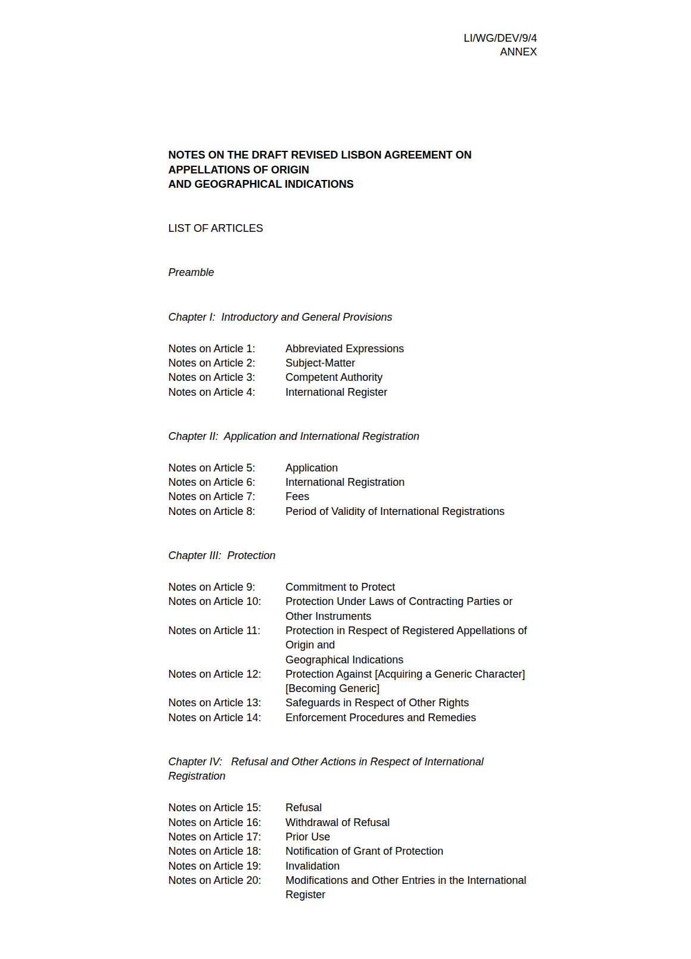LI/WG/DEV/9/4 ANNEX
Notes on the Draft Revised Lisbon Agreement on Appellations of Origin
and Geographical Indications
List of Articles
Preamble
Chapter I: Introductory and General Provisions
| Notes on Article 1: | Abbreviated Expressions |
| Notes on Article 2: | Subject-Matter |
| Notes on Article 3: | Competent Authority |
| Notes on Article 4: | International Register |
Chapter II: Application and International Registration
| Notes on Article 5: | Application |
| Notes on Article 6: | International Registration |
| Notes on Article 7: | Fees |
| Notes on Article 8: | Period of Validity of International Registrations |
Chapter III: Protection
| Notes on Article 9: | Commitment to Protect |
| Notes on Article 10: | Protection Under Laws of Contracting Parties or Other Instruments |
| Notes on Article 11: | Protection in Respect of Registered Appellations of Origin and Geographical Indications |
| Notes on Article 12: | Protection Against [Acquiring a Generic Character] [Becoming Generic] |
| Notes on Article 13: | Safeguards in Respect of Other Rights |
| Notes on Article 14: | Enforcement Procedures and Remedies |
Chapter IV: Refusal and Other Actions in Respect of International Registration
| Notes on Article 15: | Refusal |
| Notes on Article 16: | Withdrawal of Refusal |
| Notes on Article 17: | Prior Use |
| Notes on Article 18: | Notification of Grant of Protection |
| Notes on Article 19: | Invalidation |
| Notes on Article 20: | Modifications and Other Entries in the International Register |